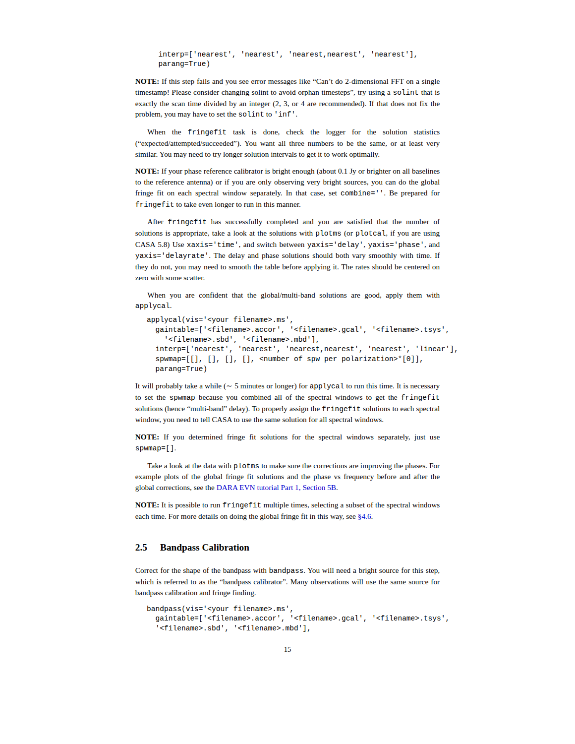interp=['nearest', 'nearest', 'nearest,nearest', 'nearest'], parang=True)
NOTE: If this step fails and you see error messages like “Can’t do 2-dimensional FFT on a single timestamp! Please consider changing solint to avoid orphan timesteps”, try using a solint that is exactly the scan time divided by an integer (2, 3, or 4 are recommended). If that does not fix the problem, you may have to set the solint to 'inf'.
When the fringefit task is done, check the logger for the solution statistics (“expected/attempted/succeeded”). You want all three numbers to be the same, or at least very similar. You may need to try longer solution intervals to get it to work optimally.
NOTE: If your phase reference calibrator is bright enough (about 0.1 Jy or brighter on all baselines to the reference antenna) or if you are only observing very bright sources, you can do the global fringe fit on each spectral window separately. In that case, set combine=''. Be prepared for fringefit to take even longer to run in this manner.
After fringefit has successfully completed and you are satisfied that the number of solutions is appropriate, take a look at the solutions with plotms (or plotcal, if you are using CASA 5.8) Use xaxis='time', and switch between yaxis='delay', yaxis='phase', and yaxis='delayrate'. The delay and phase solutions should both vary smoothly with time. If they do not, you may need to smooth the table before applying it. The rates should be centered on zero with some scatter.
When you are confident that the global/multi-band solutions are good, apply them with applycal.
applycal(vis='<your filename>.ms', gaintable=['<filename>.accor', '<filename>.gcal', '<filename>.tsys', '<filename>.sbd', '<filename>.mbd'], interp=['nearest', 'nearest', 'nearest,nearest', 'nearest', 'linear'], spwmap=[[], [], [], [], <number of spw per polarization>*[0]], parang=True)
It will probably take a while (∼ 5 minutes or longer) for applycal to run this time. It is necessary to set the spwmap because you combined all of the spectral windows to get the fringefit solutions (hence “multi-band” delay). To properly assign the fringefit solutions to each spectral window, you need to tell CASA to use the same solution for all spectral windows.
NOTE: If you determined fringe fit solutions for the spectral windows separately, just use spwmap=[].
Take a look at the data with plotms to make sure the corrections are improving the phases. For example plots of the global fringe fit solutions and the phase vs frequency before and after the global corrections, see the DARA EVN tutorial Part 1, Section 5B.
NOTE: It is possible to run fringefit multiple times, selecting a subset of the spectral windows each time. For more details on doing the global fringe fit in this way, see §4.6.
2.5 Bandpass Calibration
Correct for the shape of the bandpass with bandpass. You will need a bright source for this step, which is referred to as the “bandpass calibrator”. Many observations will use the same source for bandpass calibration and fringe finding.
bandpass(vis='<your filename>.ms', gaintable=['<filename>.accor', '<filename>.gcal', '<filename>.tsys', '<filename>.sbd', '<filename>.mbd'],
15